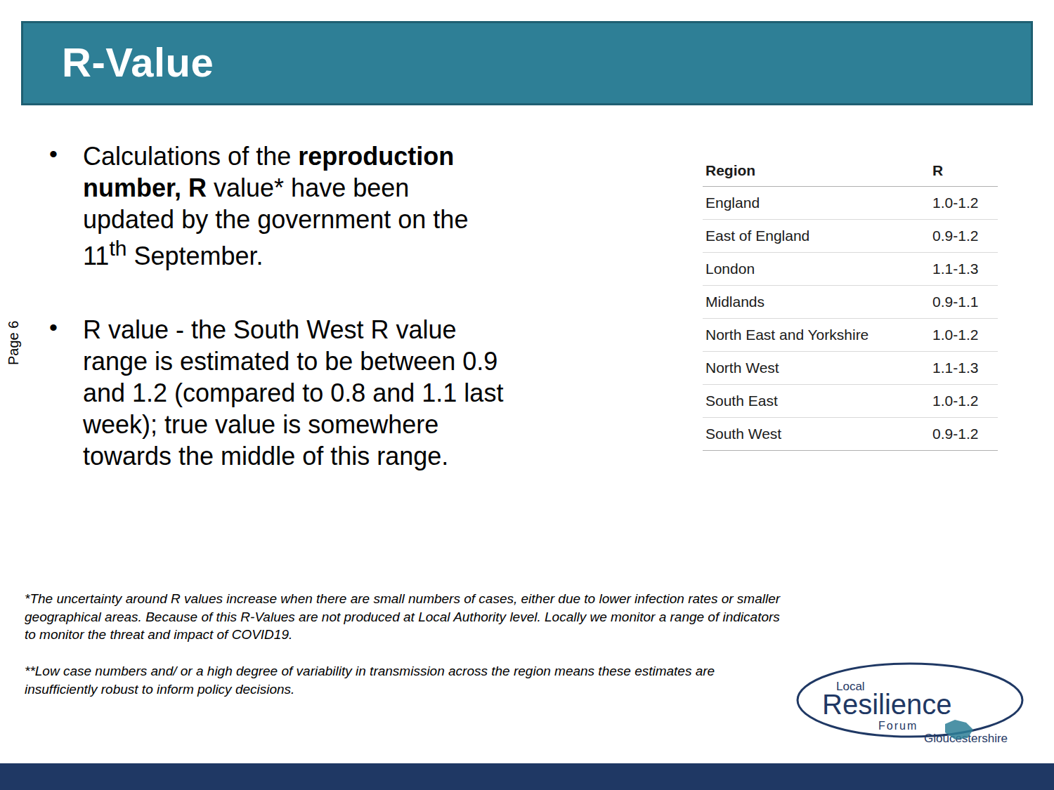R-Value
Page 6
Calculations of the reproduction number, R value* have been updated by the government on the 11th September.
R value - the South West R value range is estimated to be between 0.9 and 1.2 (compared to 0.8 and 1.1 last week); true value is somewhere towards the middle of this range.
*The uncertainty around R values increase when there are small numbers of cases, either due to lower infection rates or smaller geographical areas. Because of this R-Values are not produced at Local Authority level. Locally we monitor a range of indicators to monitor the threat and impact of COVID19.
**Low case numbers and/ or a high degree of variability in transmission across the region means these estimates are insufficiently robust to inform policy decisions.
| Region | R |
| --- | --- |
| England | 1.0-1.2 |
| East of England | 0.9-1.2 |
| London | 1.1-1.3 |
| Midlands | 0.9-1.1 |
| North East and Yorkshire | 1.0-1.2 |
| North West | 1.1-1.3 |
| South East | 1.0-1.2 |
| South West | 0.9-1.2 |
Local Resilience Forum Gloucestershire